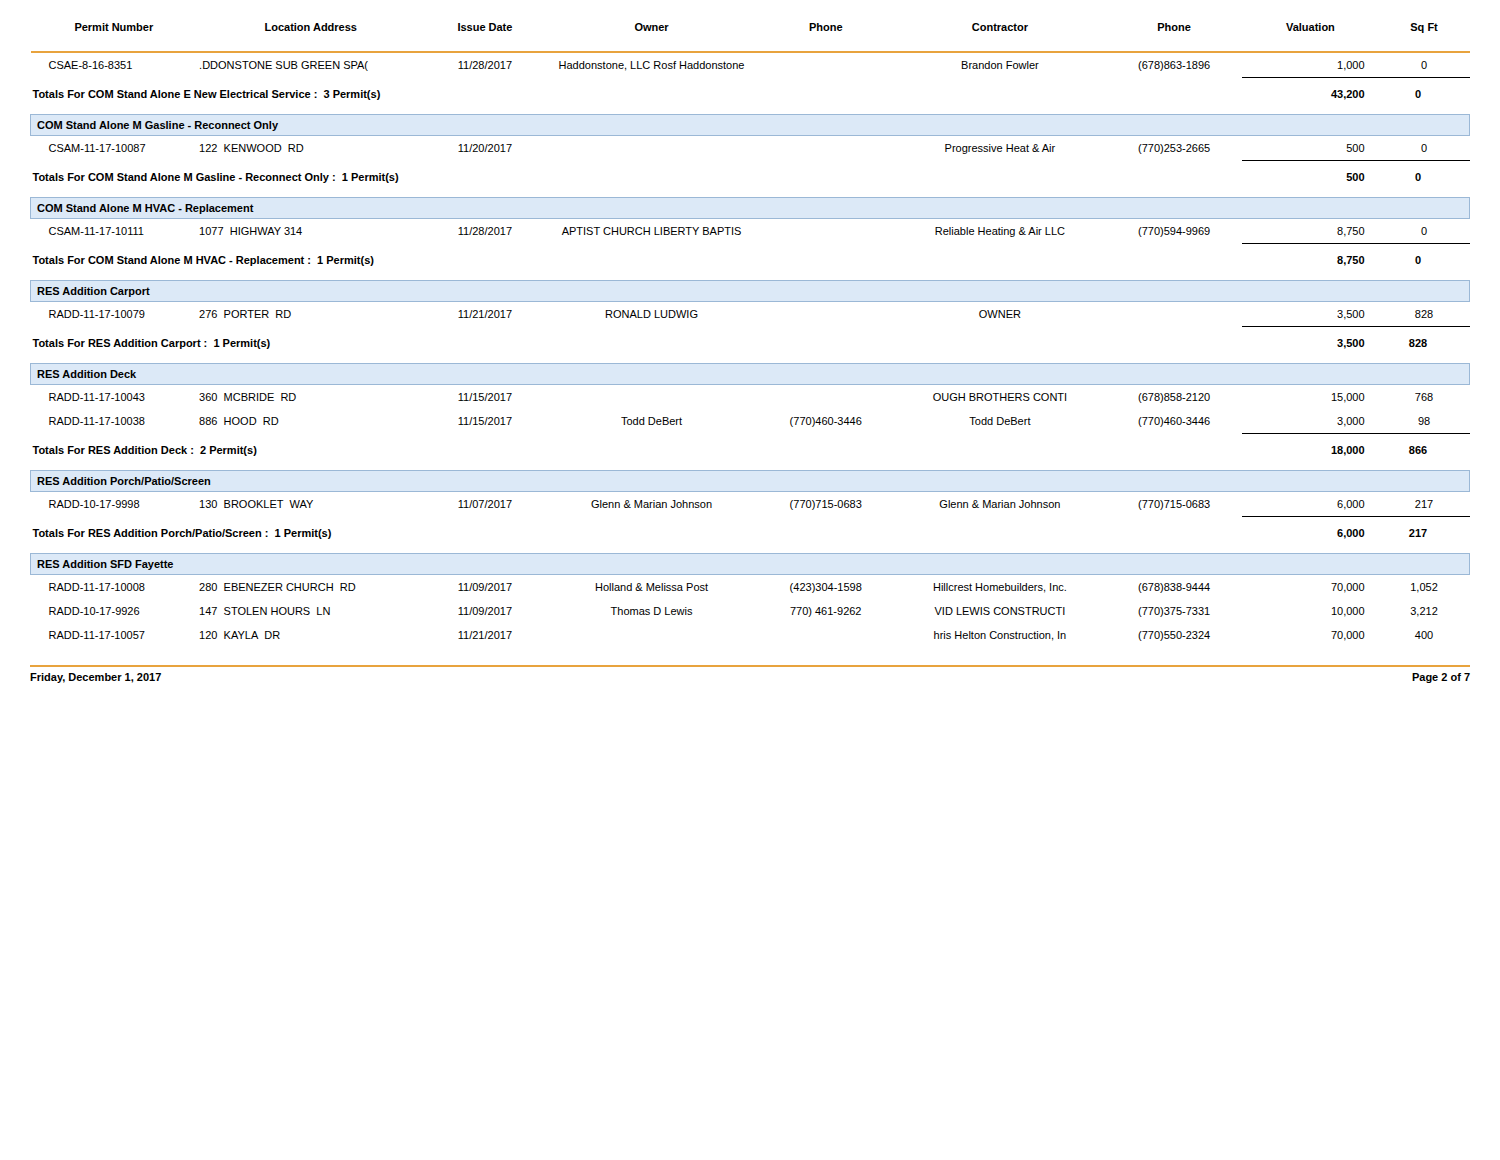| Permit Number | Location Address | Issue Date | Owner | Phone | Contractor | Phone | Valuation | Sq Ft |
| --- | --- | --- | --- | --- | --- | --- | --- | --- |
| CSAE-8-16-8351 | .DDONSTONE SUB GREEN SPA( | 11/28/2017 | Haddonstone, LLC Rosf Haddonstone | | Brandon Fowler | (678)863-1896 | 1,000 | 0 |
| Totals For COM Stand Alone E New Electrical Service : 3 Permit(s) | 43,200 | 0 |
| COM Stand Alone M Gasline - Reconnect Only |
| CSAM-11-17-10087 | 122 KENWOOD RD | 11/20/2017 | | | Progressive Heat & Air | (770)253-2665 | 500 | 0 |
| Totals For COM Stand Alone M Gasline - Reconnect Only : 1 Permit(s) | 500 | 0 |
| COM Stand Alone M HVAC - Replacement |
| CSAM-11-17-10111 | 1077 HIGHWAY 314 | 11/28/2017 | APTIST CHURCH LIBERTY BAPTIS | | Reliable Heating & Air LLC | (770)594-9969 | 8,750 | 0 |
| Totals For COM Stand Alone M HVAC - Replacement : 1 Permit(s) | 8,750 | 0 |
| RES Addition Carport |
| RADD-11-17-10079 | 276 PORTER RD | 11/21/2017 | RONALD LUDWIG | | OWNER | | 3,500 | 828 |
| Totals For RES Addition Carport : 1 Permit(s) | 3,500 | 828 |
| RES Addition Deck |
| RADD-11-17-10043 | 360 MCBRIDE RD | 11/15/2017 | | | OUGH BROTHERS CONTI | (678)858-2120 | 15,000 | 768 |
| RADD-11-17-10038 | 886 HOOD RD | 11/15/2017 | Todd DeBert | (770)460-3446 | Todd DeBert | (770)460-3446 | 3,000 | 98 |
| Totals For RES Addition Deck : 2 Permit(s) | 18,000 | 866 |
| RES Addition Porch/Patio/Screen |
| RADD-10-17-9998 | 130 BROOKLET WAY | 11/07/2017 | Glenn & Marian Johnson | (770)715-0683 | Glenn & Marian Johnson | (770)715-0683 | 6,000 | 217 |
| Totals For RES Addition Porch/Patio/Screen : 1 Permit(s) | 6,000 | 217 |
| RES Addition SFD Fayette |
| RADD-11-17-10008 | 280 EBENEZER CHURCH RD | 11/09/2017 | Holland & Melissa Post | (423)304-1598 | Hillcrest Homebuilders, Inc. | (678)838-9444 | 70,000 | 1,052 |
| RADD-10-17-9926 | 147 STOLEN HOURS LN | 11/09/2017 | Thomas D Lewis | 770) 461-9262 | VID LEWIS CONSTRUCTI | (770)375-7331 | 10,000 | 3,212 |
| RADD-11-17-10057 | 120 KAYLA DR | 11/21/2017 | | | hris Helton Construction, In | (770)550-2324 | 70,000 | 400 |
Friday, December 1, 2017 Page 2 of 7